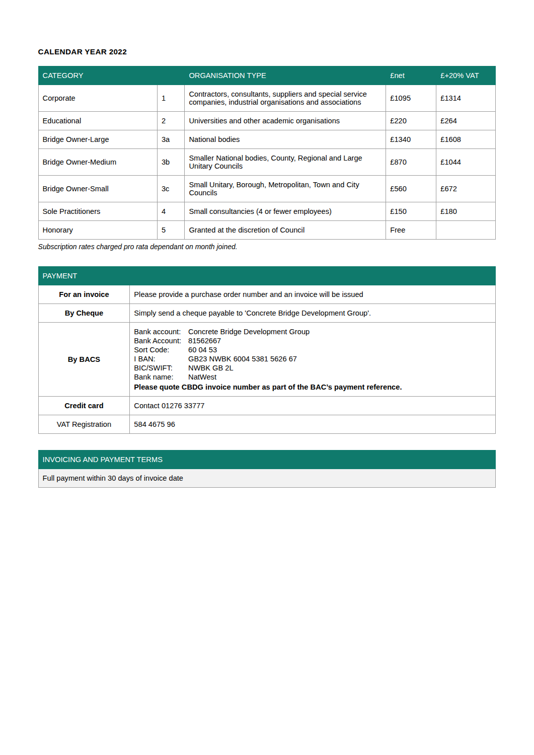CALENDAR YEAR 2022
| CATEGORY | ORGANISATION TYPE | £net | £+20% VAT |
| --- | --- | --- | --- |
| Corporate | 1 | Contractors, consultants, suppliers and special service companies, industrial organisations and associations | £1095 | £1314 |
| Educational | 2 | Universities and other academic organisations | £220 | £264 |
| Bridge Owner-Large | 3a | National bodies | £1340 | £1608 |
| Bridge Owner-Medium | 3b | Smaller National bodies, County, Regional and Large Unitary Councils | £870 | £1044 |
| Bridge Owner-Small | 3c | Small Unitary, Borough, Metropolitan, Town and City Councils | £560 | £672 |
| Sole Practitioners | 4 | Small consultancies (4 or fewer employees) | £150 | £180 |
| Honorary | 5 | Granted at the discretion of Council | Free | |
Subscription rates charged pro rata dependant on month joined.
| PAYMENT |
| --- |
| For an invoice | Please provide a purchase order number and an invoice will be issued |
| By Cheque | Simply send a cheque payable to 'Concrete Bridge Development Group'. |
| By BACS | Bank account: Concrete Bridge Development Group Bank Account: 81562667 Sort Code: 60 04 53 I BAN: GB23 NWBK 6004 5381 5626 67 BIC/SWIFT: NWBK GB 2L Bank name: NatWest Please quote CBDG invoice number as part of the BAC’s payment reference. |
| Credit card | Contact 01276 33777 |
| VAT Registration | 584 4675 96 |
| INVOICING AND PAYMENT TERMS |
| --- |
| Full payment within 30 days of invoice date |